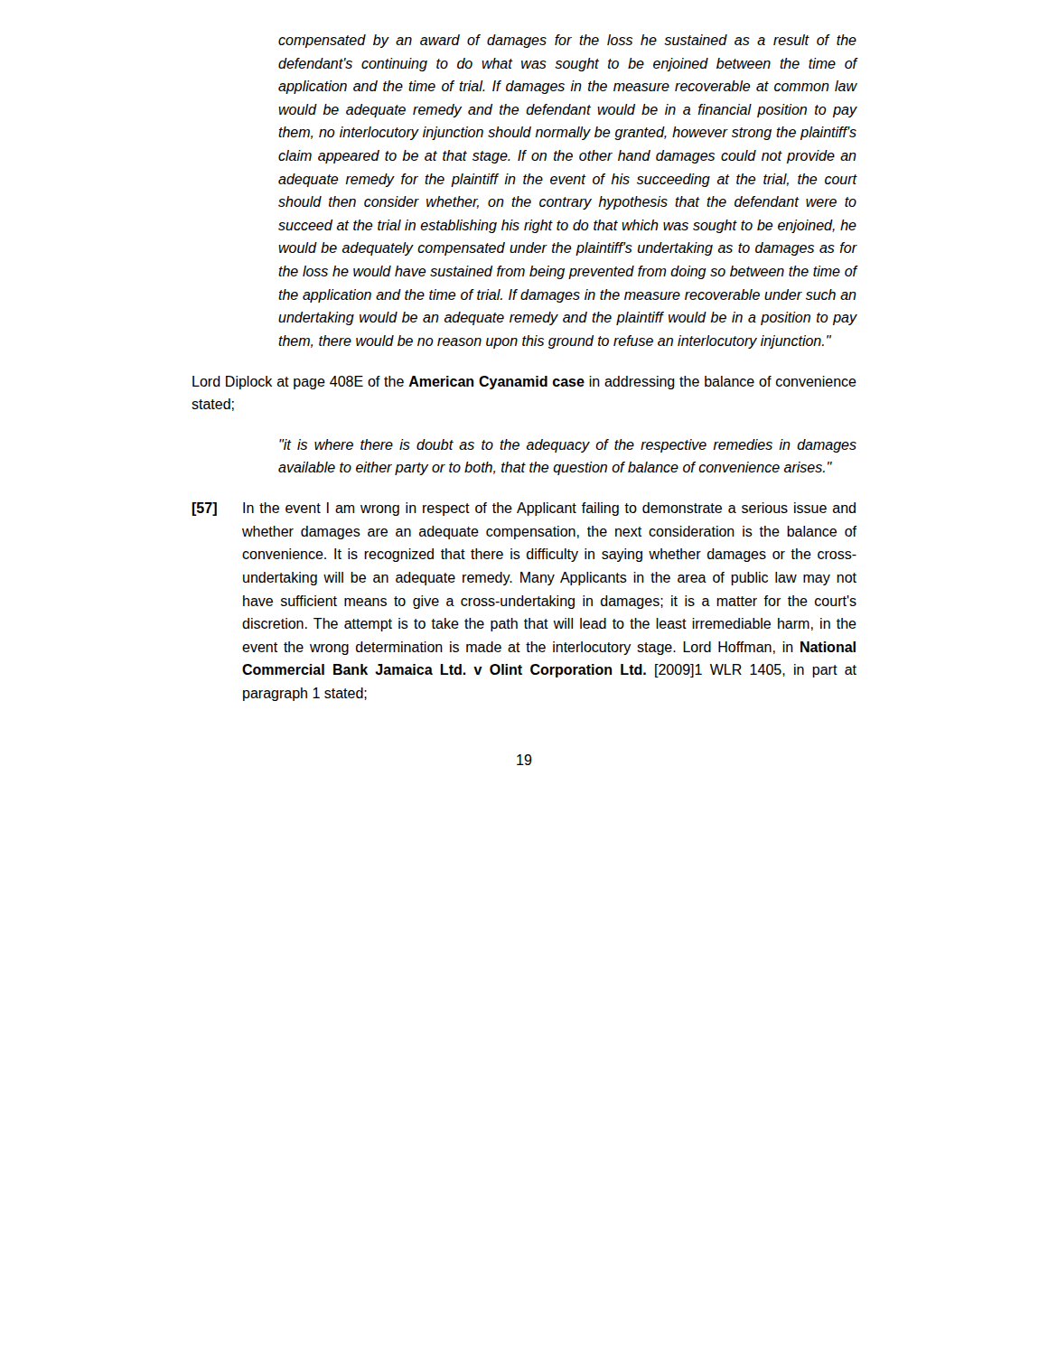compensated by an award of damages for the loss he sustained as a result of the defendant's continuing to do what was sought to be enjoined between the time of application and the time of trial. If damages in the measure recoverable at common law would be adequate remedy and the defendant would be in a financial position to pay them, no interlocutory injunction should normally be granted, however strong the plaintiff's claim appeared to be at that stage. If on the other hand damages could not provide an adequate remedy for the plaintiff in the event of his succeeding at the trial, the court should then consider whether, on the contrary hypothesis that the defendant were to succeed at the trial in establishing his right to do that which was sought to be enjoined, he would be adequately compensated under the plaintiff's undertaking as to damages as for the loss he would have sustained from being prevented from doing so between the time of the application and the time of trial. If damages in the measure recoverable under such an undertaking would be an adequate remedy and the plaintiff would be in a position to pay them, there would be no reason upon this ground to refuse an interlocutory injunction."
Lord Diplock at page 408E of the American Cyanamid case in addressing the balance of convenience stated;
"it is where there is doubt as to the adequacy of the respective remedies in damages available to either party or to both, that the question of balance of convenience arises."
[57] In the event I am wrong in respect of the Applicant failing to demonstrate a serious issue and whether damages are an adequate compensation, the next consideration is the balance of convenience. It is recognized that there is difficulty in saying whether damages or the cross-undertaking will be an adequate remedy. Many Applicants in the area of public law may not have sufficient means to give a cross-undertaking in damages; it is a matter for the court's discretion. The attempt is to take the path that will lead to the least irremediable harm, in the event the wrong determination is made at the interlocutory stage. Lord Hoffman, in National Commercial Bank Jamaica Ltd. v Olint Corporation Ltd. [2009]1 WLR 1405, in part at paragraph 1 stated;
19